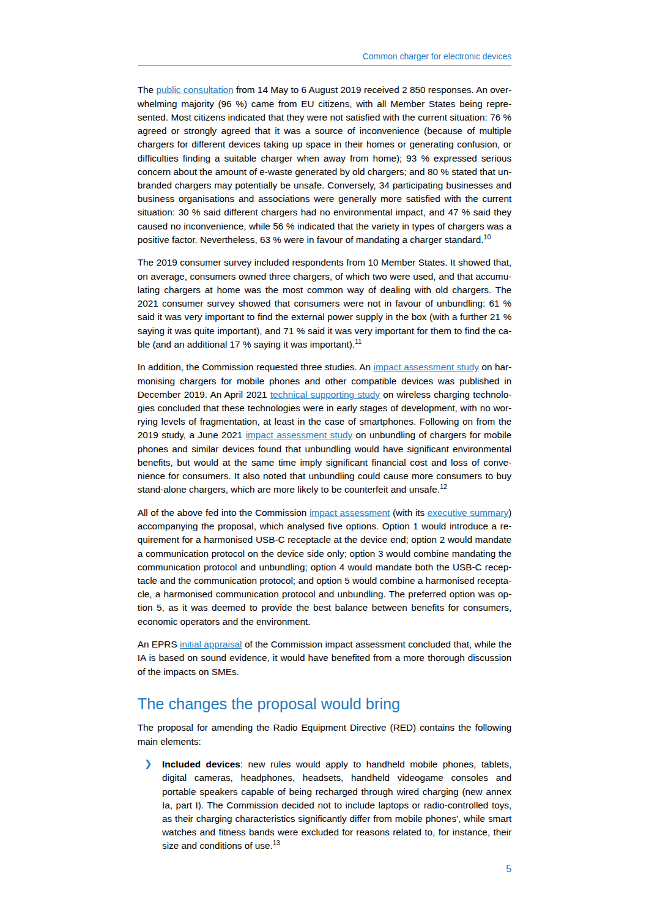Common charger for electronic devices
The public consultation from 14 May to 6 August 2019 received 2 850 responses. An overwhelming majority (96 %) came from EU citizens, with all Member States being represented. Most citizens indicated that they were not satisfied with the current situation: 76 % agreed or strongly agreed that it was a source of inconvenience (because of multiple chargers for different devices taking up space in their homes or generating confusion, or difficulties finding a suitable charger when away from home); 93 % expressed serious concern about the amount of e-waste generated by old chargers; and 80 % stated that unbranded chargers may potentially be unsafe. Conversely, 34 participating businesses and business organisations and associations were generally more satisfied with the current situation: 30 % said different chargers had no environmental impact, and 47 % said they caused no inconvenience, while 56 % indicated that the variety in types of chargers was a positive factor. Nevertheless, 63 % were in favour of mandating a charger standard.10
The 2019 consumer survey included respondents from 10 Member States. It showed that, on average, consumers owned three chargers, of which two were used, and that accumulating chargers at home was the most common way of dealing with old chargers. The 2021 consumer survey showed that consumers were not in favour of unbundling: 61 % said it was very important to find the external power supply in the box (with a further 21 % saying it was quite important), and 71 % said it was very important for them to find the cable (and an additional 17 % saying it was important).11
In addition, the Commission requested three studies. An impact assessment study on harmonising chargers for mobile phones and other compatible devices was published in December 2019. An April 2021 technical supporting study on wireless charging technologies concluded that these technologies were in early stages of development, with no worrying levels of fragmentation, at least in the case of smartphones. Following on from the 2019 study, a June 2021 impact assessment study on unbundling of chargers for mobile phones and similar devices found that unbundling would have significant environmental benefits, but would at the same time imply significant financial cost and loss of convenience for consumers. It also noted that unbundling could cause more consumers to buy stand-alone chargers, which are more likely to be counterfeit and unsafe.12
All of the above fed into the Commission impact assessment (with its executive summary) accompanying the proposal, which analysed five options. Option 1 would introduce a requirement for a harmonised USB-C receptacle at the device end; option 2 would mandate a communication protocol on the device side only; option 3 would combine mandating the communication protocol and unbundling; option 4 would mandate both the USB-C receptacle and the communication protocol; and option 5 would combine a harmonised receptacle, a harmonised communication protocol and unbundling. The preferred option was option 5, as it was deemed to provide the best balance between benefits for consumers, economic operators and the environment.
An EPRS initial appraisal of the Commission impact assessment concluded that, while the IA is based on sound evidence, it would have benefited from a more thorough discussion of the impacts on SMEs.
The changes the proposal would bring
The proposal for amending the Radio Equipment Directive (RED) contains the following main elements:
Included devices: new rules would apply to handheld mobile phones, tablets, digital cameras, headphones, headsets, handheld videogame consoles and portable speakers capable of being recharged through wired charging (new annex Ia, part I). The Commission decided not to include laptops or radio-controlled toys, as their charging characteristics significantly differ from mobile phones', while smart watches and fitness bands were excluded for reasons related to, for instance, their size and conditions of use.13
5